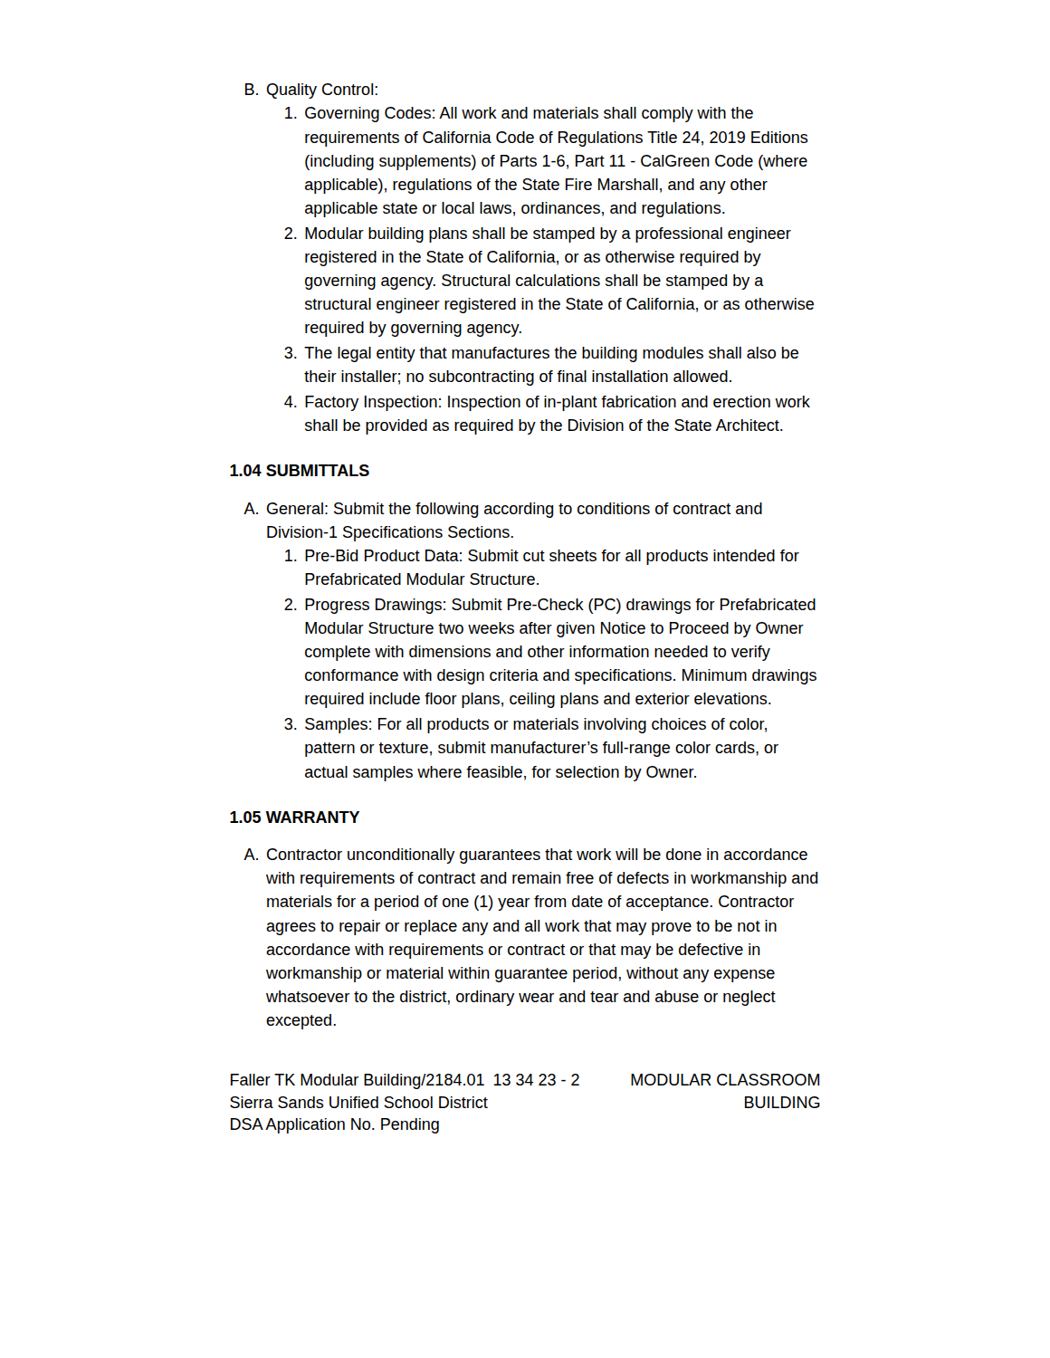Quality Control:
Governing Codes: All work and materials shall comply with the requirements of California Code of Regulations Title 24, 2019 Editions (including supplements) of Parts 1-6, Part 11 - CalGreen Code (where applicable), regulations of the State Fire Marshall, and any other applicable state or local laws, ordinances, and regulations.
Modular building plans shall be stamped by a professional engineer registered in the State of California, or as otherwise required by governing agency. Structural calculations shall be stamped by a structural engineer registered in the State of California, or as otherwise required by governing agency.
The legal entity that manufactures the building modules shall also be their installer; no subcontracting of final installation allowed.
Factory Inspection: Inspection of in-plant fabrication and erection work shall be provided as required by the Division of the State Architect.
1.04 SUBMITTALS
General: Submit the following according to conditions of contract and Division-1 Specifications Sections.
Pre-Bid Product Data: Submit cut sheets for all products intended for Prefabricated Modular Structure.
Progress Drawings: Submit Pre-Check (PC) drawings for Prefabricated Modular Structure two weeks after given Notice to Proceed by Owner complete with dimensions and other information needed to verify conformance with design criteria and specifications. Minimum drawings required include floor plans, ceiling plans and exterior elevations.
Samples: For all products or materials involving choices of color, pattern or texture, submit manufacturer’s full-range color cards, or actual samples where feasible, for selection by Owner.
1.05 WARRANTY
Contractor unconditionally guarantees that work will be done in accordance with requirements of contract and remain free of defects in workmanship and materials for a period of one (1) year from date of acceptance. Contractor agrees to repair or replace any and all work that may prove to be not in accordance with requirements or contract or that may be defective in workmanship or material within guarantee period, without any expense whatsoever to the district, ordinary wear and tear and abuse or neglect excepted.
| Faller TK Modular Building/2184.01 | 13 34 23 - 2 | MODULAR CLASSROOM |
| Sierra Sands Unified School District | | BUILDING |
| DSA Application No. Pending | | |